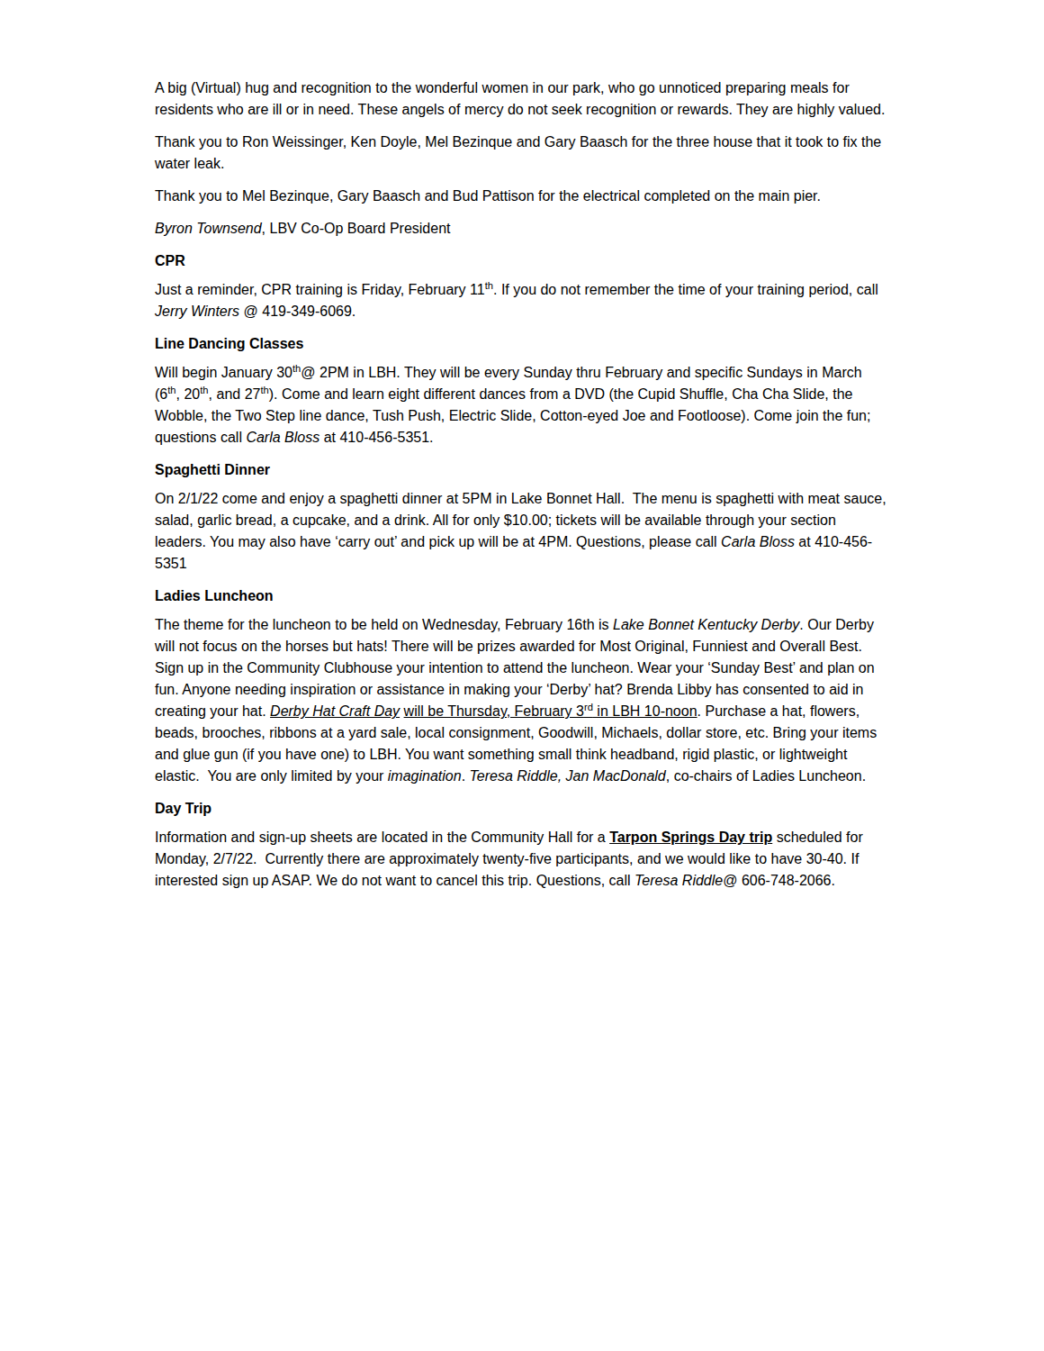A big (Virtual) hug and recognition to the wonderful women in our park, who go unnoticed preparing meals for residents who are ill or in need. These angels of mercy do not seek recognition or rewards. They are highly valued.
Thank you to Ron Weissinger, Ken Doyle, Mel Bezinque and Gary Baasch for the three house that it took to fix the water leak.
Thank you to Mel Bezinque, Gary Baasch and Bud Pattison for the electrical completed on the main pier.
Byron Townsend, LBV Co-Op Board President
CPR
Just a reminder, CPR training is Friday, February 11th. If you do not remember the time of your training period, call Jerry Winters @ 419-349-6069.
Line Dancing Classes
Will begin January 30th@ 2PM in LBH. They will be every Sunday thru February and specific Sundays in March (6th, 20th, and 27th). Come and learn eight different dances from a DVD (the Cupid Shuffle, Cha Cha Slide, the Wobble, the Two Step line dance, Tush Push, Electric Slide, Cotton-eyed Joe and Footloose). Come join the fun; questions call Carla Bloss at 410-456-5351.
Spaghetti Dinner
On 2/1/22 come and enjoy a spaghetti dinner at 5PM in Lake Bonnet Hall. The menu is spaghetti with meat sauce, salad, garlic bread, a cupcake, and a drink. All for only $10.00; tickets will be available through your section leaders. You may also have ‘carry out’ and pick up will be at 4PM. Questions, please call Carla Bloss at 410-456-5351
Ladies Luncheon
The theme for the luncheon to be held on Wednesday, February 16th is Lake Bonnet Kentucky Derby. Our Derby will not focus on the horses but hats! There will be prizes awarded for Most Original, Funniest and Overall Best. Sign up in the Community Clubhouse your intention to attend the luncheon. Wear your ‘Sunday Best’ and plan on fun. Anyone needing inspiration or assistance in making your ‘Derby’ hat? Brenda Libby has consented to aid in creating your hat. Derby Hat Craft Day will be Thursday, February 3rd in LBH 10-noon. Purchase a hat, flowers, beads, brooches, ribbons at a yard sale, local consignment, Goodwill, Michaels, dollar store, etc. Bring your items and glue gun (if you have one) to LBH. You want something small think headband, rigid plastic, or lightweight elastic. You are only limited by your imagination. Teresa Riddle, Jan MacDonald, co-chairs of Ladies Luncheon.
Day Trip
Information and sign-up sheets are located in the Community Hall for a Tarpon Springs Day trip scheduled for Monday, 2/7/22. Currently there are approximately twenty-five participants, and we would like to have 30-40. If interested sign up ASAP. We do not want to cancel this trip. Questions, call Teresa Riddle@ 606-748-2066.